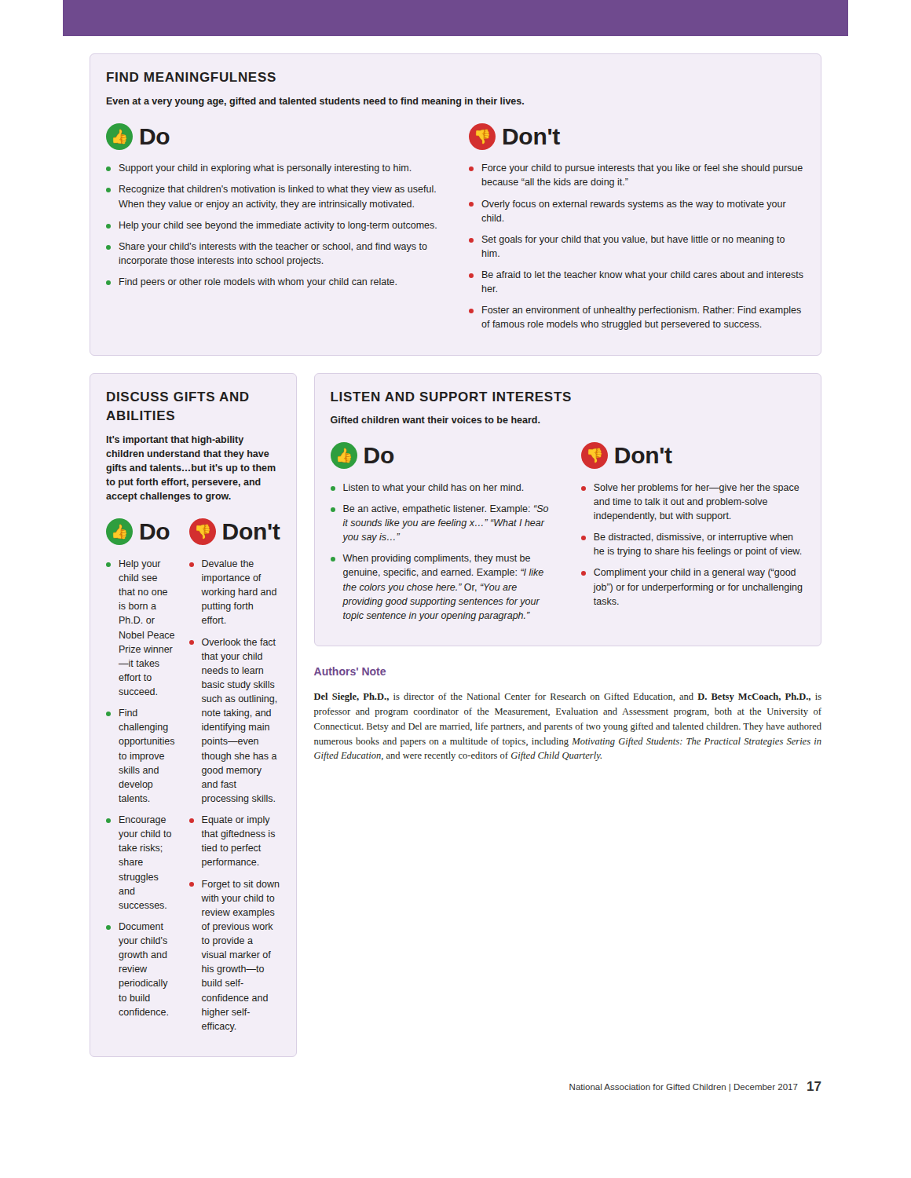Find Meaningfulness
Even at a very young age, gifted and talented students need to find meaning in their lives.
👍 Do
Support your child in exploring what is personally interesting to him.
Recognize that children's motivation is linked to what they view as useful. When they value or enjoy an activity, they are intrinsically motivated.
Help your child see beyond the immediate activity to long-term outcomes.
Share your child's interests with the teacher or school, and find ways to incorporate those interests into school projects.
Find peers or other role models with whom your child can relate.
👎 Don't
Force your child to pursue interests that you like or feel she should pursue because “all the kids are doing it.”
Overly focus on external rewards systems as the way to motivate your child.
Set goals for your child that you value, but have little or no meaning to him.
Be afraid to let the teacher know what your child cares about and interests her.
Foster an environment of unhealthy perfectionism. Rather: Find examples of famous role models who struggled but persevered to success.
Discuss Gifts and Abilities
It's important that high-ability children understand that they have gifts and talents…but it's up to them to put forth effort, persevere, and accept challenges to grow.
👍 Do
Help your child see that no one is born a Ph.D. or Nobel Peace Prize winner—it takes effort to succeed.
Find challenging opportunities to improve skills and develop talents.
Encourage your child to take risks; share struggles and successes.
Document your child's growth and review periodically to build confidence.
👎 Don't
Devalue the importance of working hard and putting forth effort.
Overlook the fact that your child needs to learn basic study skills such as outlining, note taking, and identifying main points—even though she has a good memory and fast processing skills.
Equate or imply that giftedness is tied to perfect performance.
Forget to sit down with your child to review examples of previous work to provide a visual marker of his growth—to build self-confidence and higher self-efficacy.
Listen and Support Interests
Gifted children want their voices to be heard.
👍 Do
Listen to what your child has on her mind.
Be an active, empathetic listener. Example: “So it sounds like you are feeling x…” “What I hear you say is…”
When providing compliments, they must be genuine, specific, and earned. Example: “I like the colors you chose here.” Or, “You are providing good supporting sentences for your topic sentence in your opening paragraph.”
👎 Don't
Solve her problems for her—give her the space and time to talk it out and problem-solve independently, but with support.
Be distracted, dismissive, or interruptive when he is trying to share his feelings or point of view.
Compliment your child in a general way (“good job”) or for underperforming or for unchallenging tasks.
Authors' Note
Del Siegle, Ph.D., is director of the National Center for Research on Gifted Education, and D. Betsy McCoach, Ph.D., is professor and program coordinator of the Measurement, Evaluation and Assessment program, both at the University of Connecticut. Betsy and Del are married, life partners, and parents of two young gifted and talented children. They have authored numerous books and papers on a multitude of topics, including Motivating Gifted Students: The Practical Strategies Series in Gifted Education, and were recently co-editors of Gifted Child Quarterly.
National Association for Gifted Children | December 2017 17